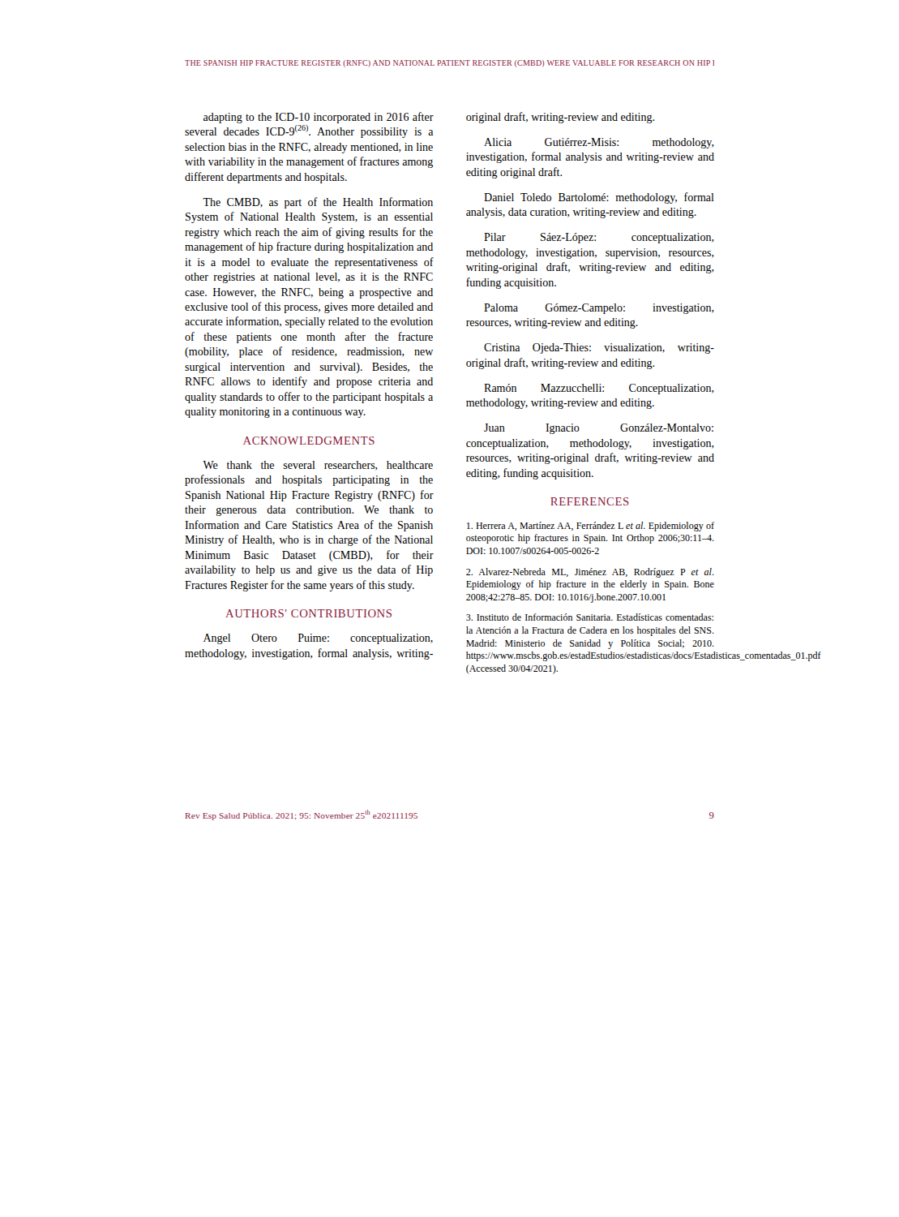The Spanish Hip Fracture Register (RNFC) and National Patient Register (CMBD) were valuable for research on hip fractures...
adapting to the ICD-10 incorporated in 2016 after several decades ICD-9(26). Another possibility is a selection bias in the RNFC, already mentioned, in line with variability in the management of fractures among different departments and hospitals.
The CMBD, as part of the Health Information System of National Health System, is an essential registry which reach the aim of giving results for the management of hip fracture during hospitalization and it is a model to evaluate the representativeness of other registries at national level, as it is the RNFC case. However, the RNFC, being a prospective and exclusive tool of this process, gives more detailed and accurate information, specially related to the evolution of these patients one month after the fracture (mobility, place of residence, readmission, new surgical intervention and survival). Besides, the RNFC allows to identify and propose criteria and quality standards to offer to the participant hospitals a quality monitoring in a continuous way.
Acknowledgments
We thank the several researchers, healthcare professionals and hospitals participating in the Spanish National Hip Fracture Registry (RNFC) for their generous data contribution. We thank to Information and Care Statistics Area of the Spanish Ministry of Health, who is in charge of the National Minimum Basic Dataset (CMBD), for their availability to help us and give us the data of Hip Fractures Register for the same years of this study.
Authors' contributions
Angel Otero Puime: conceptualization, methodology, investigation, formal analysis, writing-original draft, writing-review and editing.
Alicia Gutiérrez-Misis: methodology, investigation, formal analysis and writing-review and editing original draft.
Daniel Toledo Bartolomé: methodology, formal analysis, data curation, writing-review and editing.
Pilar Sáez-López: conceptualization, methodology, investigation, supervision, resources, writing-original draft, writing-review and editing, funding acquisition.
Paloma Gómez-Campelo: investigation, resources, writing-review and editing.
Cristina Ojeda-Thies: visualization, writing-original draft, writing-review and editing.
Ramón Mazzucchelli: Conceptualization, methodology, writing-review and editing.
Juan Ignacio González-Montalvo: conceptualization, methodology, investigation, resources, writing-original draft, writing-review and editing, funding acquisition.
References
1. Herrera A, Martínez AA, Ferrández L et al. Epidemiology of osteoporotic hip fractures in Spain. Int Orthop 2006;30:11–4. DOI: 10.1007/s00264-005-0026-2
2. Alvarez-Nebreda ML, Jiménez AB, Rodríguez P et al. Epidemiology of hip fracture in the elderly in Spain. Bone 2008;42:278–85. DOI: 10.1016/j.bone.2007.10.001
3. Instituto de Información Sanitaria. Estadísticas comentadas: la Atención a la Fractura de Cadera en los hospitales del SNS. Madrid: Ministerio de Sanidad y Política Social; 2010. https://www.mscbs.gob.es/estadEstudios/estadisticas/docs/Estadisticas_comentadas_01.pdf (Accessed 30/04/2021).
Rev Esp Salud Pública. 2021; 95: November 25th e202111195
9